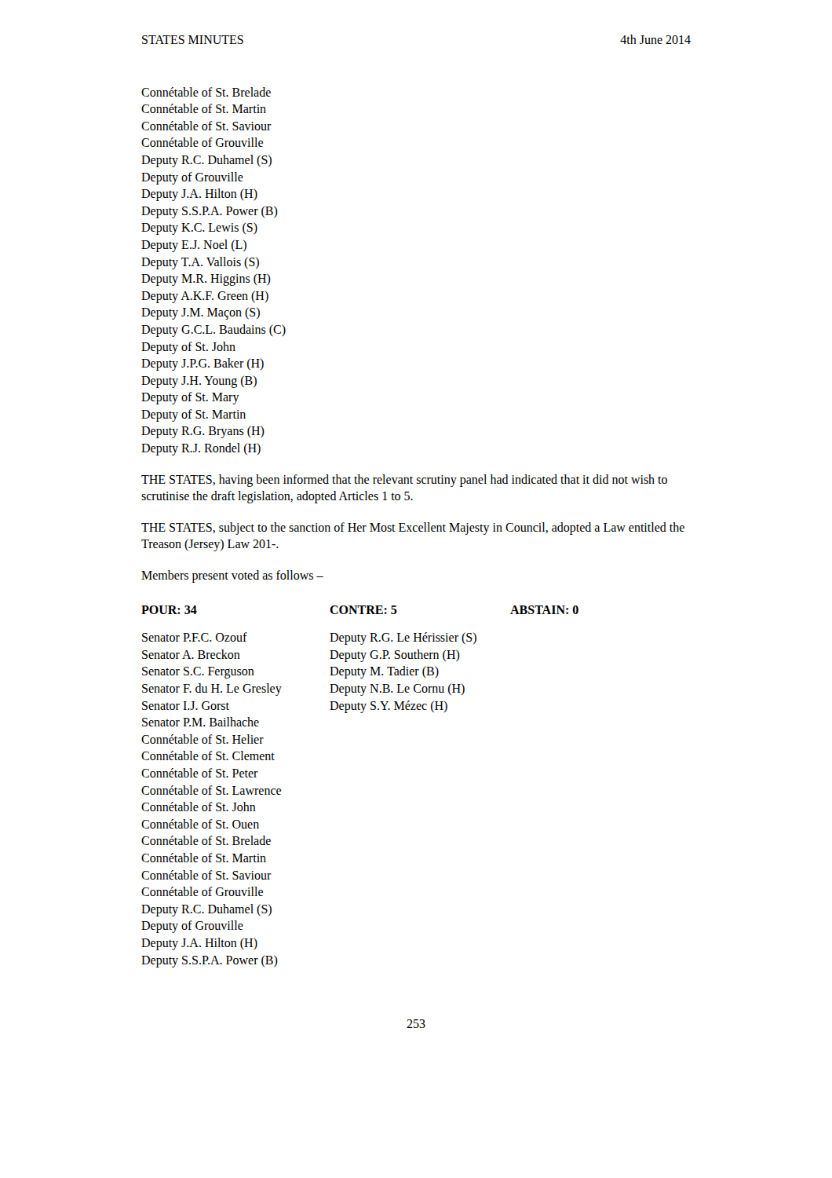States Minutes
4th June 2014
Connétable of St. Brelade
Connétable of St. Martin
Connétable of St. Saviour
Connétable of Grouville
Deputy R.C. Duhamel (S)
Deputy of Grouville
Deputy J.A. Hilton (H)
Deputy S.S.P.A. Power (B)
Deputy K.C. Lewis (S)
Deputy E.J. Noel (L)
Deputy T.A. Vallois (S)
Deputy M.R. Higgins (H)
Deputy A.K.F. Green (H)
Deputy J.M. Maçon (S)
Deputy G.C.L. Baudains (C)
Deputy of St. John
Deputy J.P.G. Baker (H)
Deputy J.H. Young (B)
Deputy of St. Mary
Deputy of St. Martin
Deputy R.G. Bryans (H)
Deputy R.J. Rondel (H)
THE STATES, having been informed that the relevant scrutiny panel had indicated that it did not wish to scrutinise the draft legislation, adopted Articles 1 to 5.
THE STATES, subject to the sanction of Her Most Excellent Majesty in Council, adopted a Law entitled the Treason (Jersey) Law 201-.
Members present voted as follows –
POUR: 34
CONTRE: 5
ABSTAIN: 0
Senator P.F.C. Ozouf
Senator A. Breckon
Senator S.C. Ferguson
Senator F. du H. Le Gresley
Senator I.J. Gorst
Senator P.M. Bailhache
Connétable of St. Helier
Connétable of St. Clement
Connétable of St. Peter
Connétable of St. Lawrence
Connétable of St. John
Connétable of St. Ouen
Connétable of St. Brelade
Connétable of St. Martin
Connétable of St. Saviour
Connétable of Grouville
Deputy R.C. Duhamel (S)
Deputy of Grouville
Deputy J.A. Hilton (H)
Deputy S.S.P.A. Power (B)
Deputy R.G. Le Hérissier (S)
Deputy G.P. Southern (H)
Deputy M. Tadier (B)
Deputy N.B. Le Cornu (H)
Deputy S.Y. Mézec (H)
253